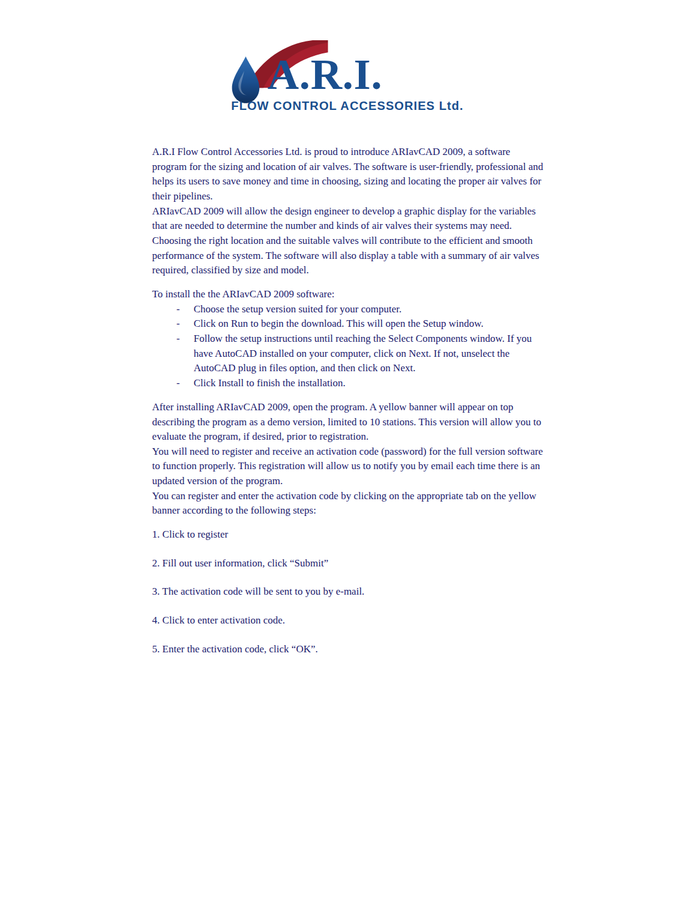A.R.I. FLOW CONTROL ACCESSORIES Ltd.
A.R.I Flow Control Accessories Ltd. is proud to introduce ARIavCAD 2009, a software program for the sizing and location of air valves. The software is user-friendly, professional and helps its users to save money and time in choosing, sizing and locating the proper air valves for their pipelines.
ARIavCAD 2009 will allow the design engineer to develop a graphic display for the variables that are needed to determine the number and kinds of air valves their systems may need. Choosing the right location and the suitable valves will contribute to the efficient and smooth performance of the system. The software will also display a table with a summary of air valves required, classified by size and model.
To install the the ARIavCAD 2009 software:
Choose the setup version suited for your computer.
Click on Run to begin the download. This will open the Setup window.
Follow the setup instructions until reaching the Select Components window. If you have AutoCAD installed on your computer, click on Next. If not, unselect the AutoCAD plug in files option, and then click on Next.
Click Install to finish the installation.
After installing ARIavCAD 2009, open the program. A yellow banner will appear on top describing the program as a demo version, limited to 10 stations. This version will allow you to evaluate the program, if desired, prior to registration.
You will need to register and receive an activation code (password) for the full version software to function properly. This registration will allow us to notify you by email each time there is an updated version of the program.
You can register and enter the activation code by clicking on the appropriate tab on the yellow banner according to the following steps:
1. Click to register
2. Fill out user information, click “Submit”
3. The activation code will be sent to you by e-mail.
4. Click to enter activation code.
5. Enter the activation code, click “OK”.